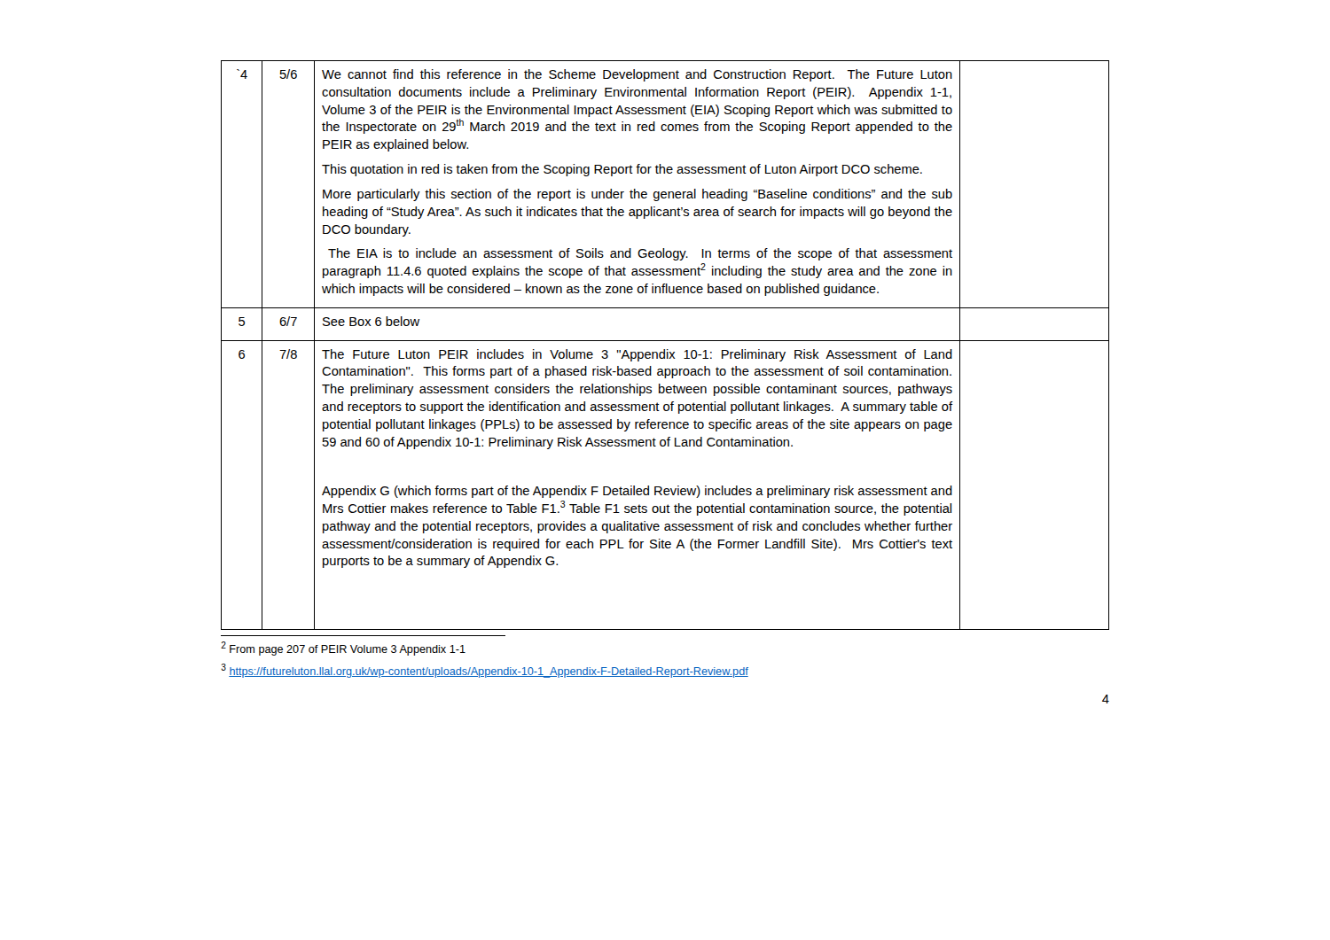| `4 | 5/6 | We cannot find this reference in the Scheme Development and Construction Report. The Future Luton consultation documents include a Preliminary Environmental Information Report (PEIR). Appendix 1-1, Volume 3 of the PEIR is the Environmental Impact Assessment (EIA) Scoping Report which was submitted to the Inspectorate on 29 th March 2019 and the text in red comes from the Scoping Report appended to the PEIR as explained below. This quotation in red is taken from the Scoping Report for the assessment of Luton Airport DCO scheme. More particularly this section of the report is under the general heading “Baseline conditions” and the sub heading of “Study Area”. As such it indicates that the applicant’s area of search for impacts will go beyond the DCO boundary. The EIA is to include an assessment of Soils and Geology. In terms of the scope of that assessment paragraph 11.4.6 quoted explains the scope of that assessment 2 including the study area and the zone in which impacts will be considered – known as the zone of influence based on published guidance. | |
| 5 | 6/7 | See Box 6 below | |
| 6 | 7/8 | The Future Luton PEIR includes in Volume 3 "Appendix 10-1: Preliminary Risk Assessment of Land Contamination". This forms part of a phased risk-based approach to the assessment of soil contamination. The preliminary assessment considers the relationships between possible contaminant sources, pathways and receptors to support the identification and assessment of potential pollutant linkages. A summary table of potential pollutant linkages (PPLs) to be assessed by reference to specific areas of the site appears on page 59 and 60 of Appendix 10-1: Preliminary Risk Assessment of Land Contamination. Appendix G (which forms part of the Appendix F Detailed Review) includes a preliminary risk assessment and Mrs Cottier makes reference to Table F1. 3 Table F1 sets out the potential contamination source, the potential pathway and the potential receptors, provides a qualitative assessment of risk and concludes whether further assessment/consideration is required for each PPL for Site A (the Former Landfill Site). Mrs Cottier's text purports to be a summary of Appendix G. | |
2 From page 207 of PEIR Volume 3 Appendix 1-1
3 https://futureluton.llal.org.uk/wp-content/uploads/Appendix-10-1_Appendix-F-Detailed-Report-Review.pdf
4